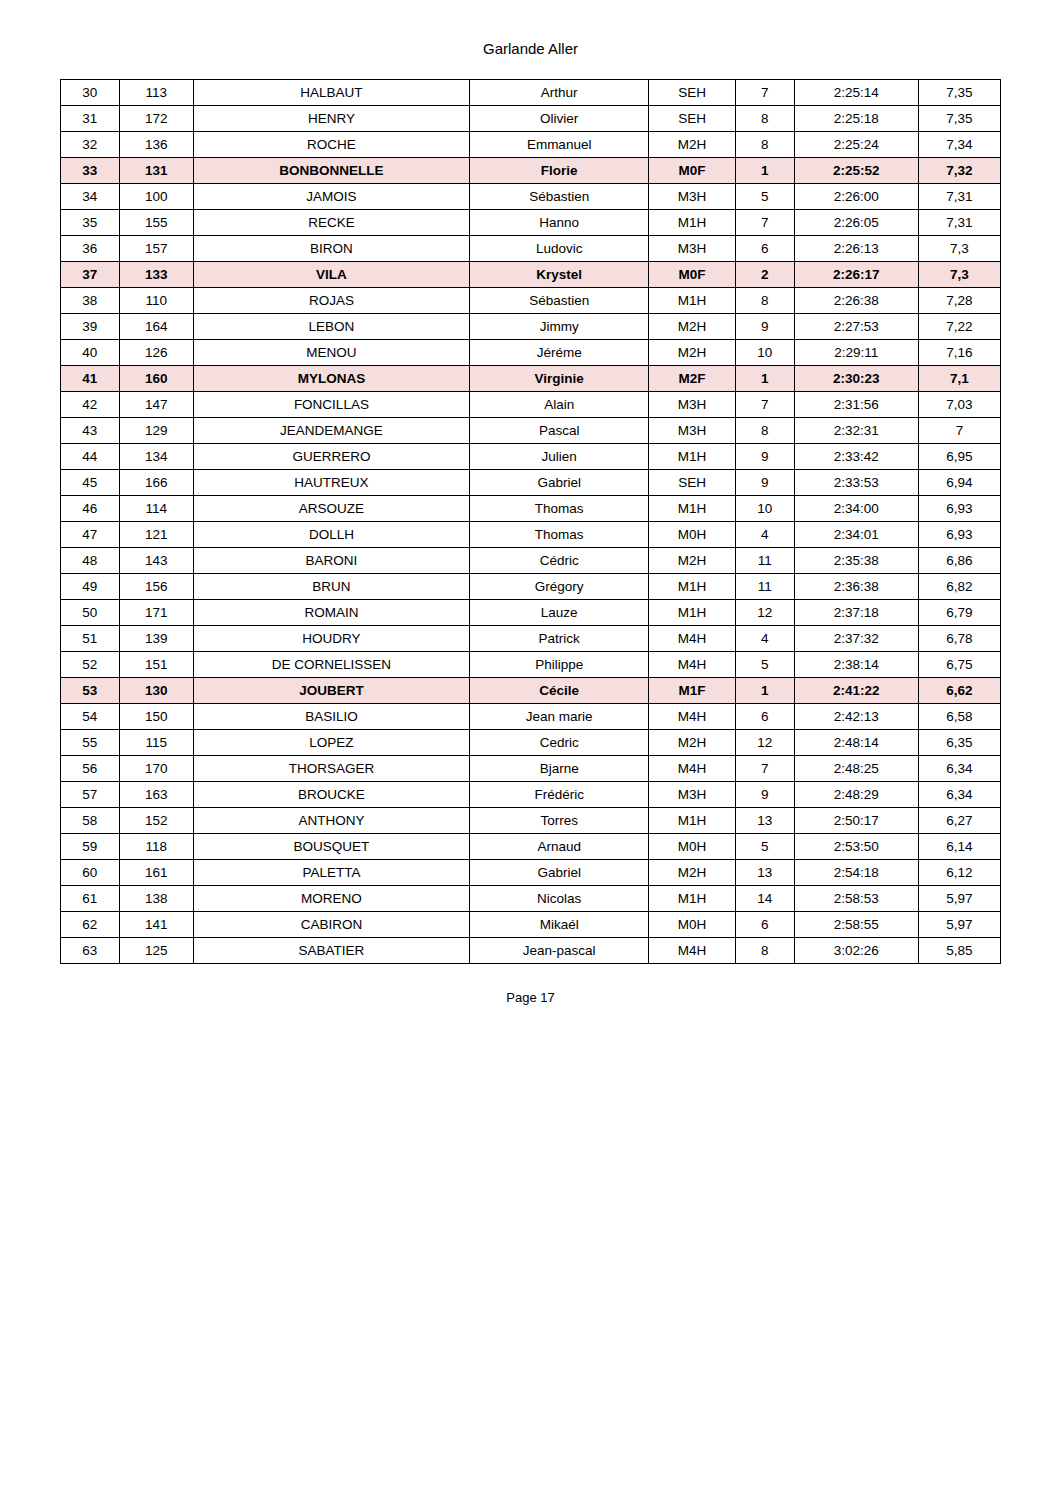Garlande Aller
| 30 | 113 | HALBAUT | Arthur | SEH | 7 | 2:25:14 | 7,35 |
| 31 | 172 | HENRY | Olivier | SEH | 8 | 2:25:18 | 7,35 |
| 32 | 136 | ROCHE | Emmanuel | M2H | 8 | 2:25:24 | 7,34 |
| 33 | 131 | BONBONNELLE | Florie | M0F | 1 | 2:25:52 | 7,32 |
| 34 | 100 | JAMOIS | Sébastien | M3H | 5 | 2:26:00 | 7,31 |
| 35 | 155 | RECKE | Hanno | M1H | 7 | 2:26:05 | 7,31 |
| 36 | 157 | BIRON | Ludovic | M3H | 6 | 2:26:13 | 7,3 |
| 37 | 133 | VILA | Krystel | M0F | 2 | 2:26:17 | 7,3 |
| 38 | 110 | ROJAS | Sébastien | M1H | 8 | 2:26:38 | 7,28 |
| 39 | 164 | LEBON | Jimmy | M2H | 9 | 2:27:53 | 7,22 |
| 40 | 126 | MENOU | Jéréme | M2H | 10 | 2:29:11 | 7,16 |
| 41 | 160 | MYLONAS | Virginie | M2F | 1 | 2:30:23 | 7,1 |
| 42 | 147 | FONCILLAS | Alain | M3H | 7 | 2:31:56 | 7,03 |
| 43 | 129 | JEANDEMANGE | Pascal | M3H | 8 | 2:32:31 | 7 |
| 44 | 134 | GUERRERO | Julien | M1H | 9 | 2:33:42 | 6,95 |
| 45 | 166 | HAUTREUX | Gabriel | SEH | 9 | 2:33:53 | 6,94 |
| 46 | 114 | ARSOUZE | Thomas | M1H | 10 | 2:34:00 | 6,93 |
| 47 | 121 | DOLLH | Thomas | M0H | 4 | 2:34:01 | 6,93 |
| 48 | 143 | BARONI | Cédric | M2H | 11 | 2:35:38 | 6,86 |
| 49 | 156 | BRUN | Grégory | M1H | 11 | 2:36:38 | 6,82 |
| 50 | 171 | ROMAIN | Lauze | M1H | 12 | 2:37:18 | 6,79 |
| 51 | 139 | HOUDRY | Patrick | M4H | 4 | 2:37:32 | 6,78 |
| 52 | 151 | DE CORNELISSEN | Philippe | M4H | 5 | 2:38:14 | 6,75 |
| 53 | 130 | JOUBERT | Cécile | M1F | 1 | 2:41:22 | 6,62 |
| 54 | 150 | BASILIO | Jean marie | M4H | 6 | 2:42:13 | 6,58 |
| 55 | 115 | LOPEZ | Cedric | M2H | 12 | 2:48:14 | 6,35 |
| 56 | 170 | THORSAGER | Bjarne | M4H | 7 | 2:48:25 | 6,34 |
| 57 | 163 | BROUCKE | Frédéric | M3H | 9 | 2:48:29 | 6,34 |
| 58 | 152 | ANTHONY | Torres | M1H | 13 | 2:50:17 | 6,27 |
| 59 | 118 | BOUSQUET | Arnaud | M0H | 5 | 2:53:50 | 6,14 |
| 60 | 161 | PALETTA | Gabriel | M2H | 13 | 2:54:18 | 6,12 |
| 61 | 138 | MORENO | Nicolas | M1H | 14 | 2:58:53 | 5,97 |
| 62 | 141 | CABIRON | Mikaél | M0H | 6 | 2:58:55 | 5,97 |
| 63 | 125 | SABATIER | Jean-pascal | M4H | 8 | 3:02:26 | 5,85 |
Page 17